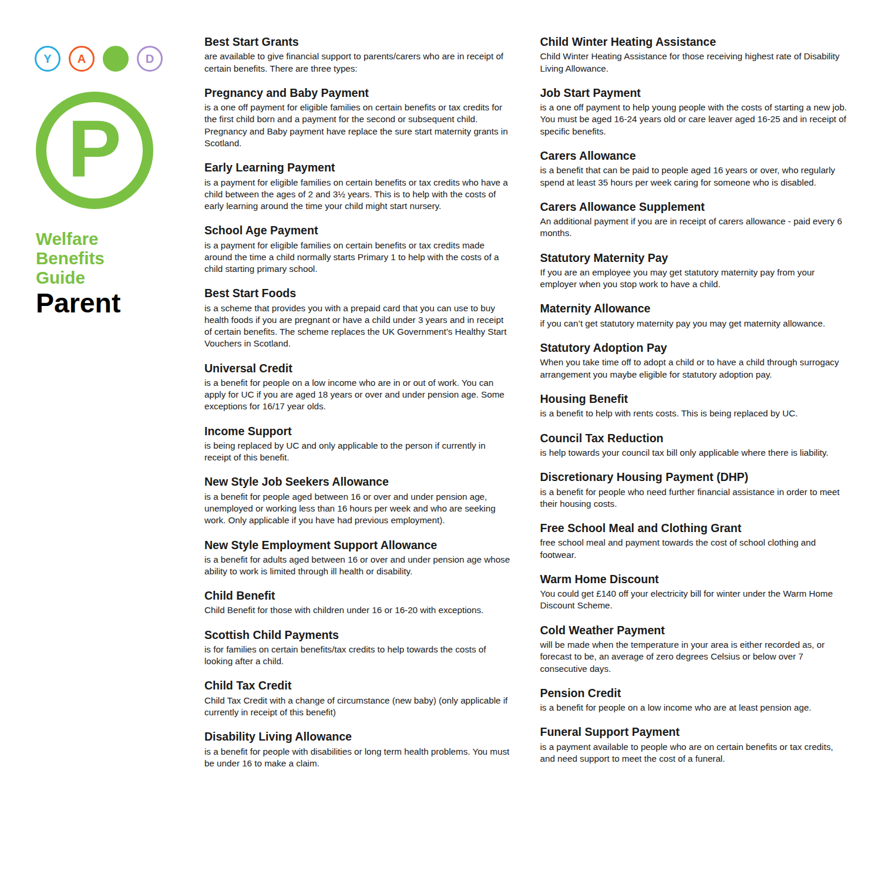Y A D
P
Welfare
Benefits
Guide
Parent
Best Start Grants
are available to give financial support to parents/carers who are in receipt of certain benefits. There are three types:
Pregnancy and Baby Payment
is a one off payment for eligible families on certain benefits or tax credits for the first child born and a payment for the second or subsequent child. Pregnancy and Baby payment have replace the sure start maternity grants in Scotland.
Early Learning Payment
is a payment for eligible families on certain benefits or tax credits who have a child between the ages of 2 and 3½ years. This is to help with the costs of early learning around the time your child might start nursery.
School Age Payment
is a payment for eligible families on certain benefits or tax credits made around the time a child normally starts Primary 1 to help with the costs of a child starting primary school.
Best Start Foods
is a scheme that provides you with a prepaid card that you can use to buy health foods if you are pregnant or have a child under 3 years and in receipt of certain benefits. The scheme replaces the UK Government’s Healthy Start Vouchers in Scotland.
Universal Credit
is a benefit for people on a low income who are in or out of work. You can apply for UC if you are aged 18 years or over and under pension age. Some exceptions for 16/17 year olds.
Income Support
is being replaced by UC and only applicable to the person if currently in receipt of this benefit.
New Style Job Seekers Allowance
is a benefit for people aged between 16 or over and under pension age, unemployed or working less than 16 hours per week and who are seeking work. Only applicable if you have had previous employment).
New Style Employment Support Allowance
is a benefit for adults aged between 16 or over and under pension age whose ability to work is limited through ill health or disability.
Child Benefit
Child Benefit for those with children under 16 or 16-20 with exceptions.
Scottish Child Payments
is for families on certain benefits/tax credits to help towards the costs of looking after a child.
Child Tax Credit
Child Tax Credit with a change of circumstance (new baby) (only applicable if currently in receipt of this benefit)
Disability Living Allowance
is a benefit for people with disabilities or long term health problems. You must be under 16 to make a claim.
Child Winter Heating Assistance
Child Winter Heating Assistance for those receiving highest rate of Disability Living Allowance.
Job Start Payment
is a one off payment to help young people with the costs of starting a new job. You must be aged 16-24 years old or care leaver aged 16-25 and in receipt of specific benefits.
Carers Allowance
is a benefit that can be paid to people aged 16 years or over, who regularly spend at least 35 hours per week caring for someone who is disabled.
Carers Allowance Supplement
An additional payment if you are in receipt of carers allowance - paid every 6 months.
Statutory Maternity Pay
If you are an employee you may get statutory maternity pay from your employer when you stop work to have a child.
Maternity Allowance
if you can’t get statutory maternity pay you may get maternity allowance.
Statutory Adoption Pay
When you take time off to adopt a child or to have a child through surrogacy arrangement you maybe eligible for statutory adoption pay.
Housing Benefit
is a benefit to help with rents costs. This is being replaced by UC.
Council Tax Reduction
is help towards your council tax bill only applicable where there is liability.
Discretionary Housing Payment (DHP)
is a benefit for people who need further financial assistance in order to meet their housing costs.
Free School Meal and Clothing Grant
free school meal and payment towards the cost of school clothing and footwear.
Warm Home Discount
You could get £140 off your electricity bill for winter under the Warm Home Discount Scheme.
Cold Weather Payment
will be made when the temperature in your area is either recorded as, or forecast to be, an average of zero degrees Celsius or below over 7 consecutive days.
Pension Credit
is a benefit for people on a low income who are at least pension age.
Funeral Support Payment
is a payment available to people who are on certain benefits or tax credits, and need support to meet the cost of a funeral.